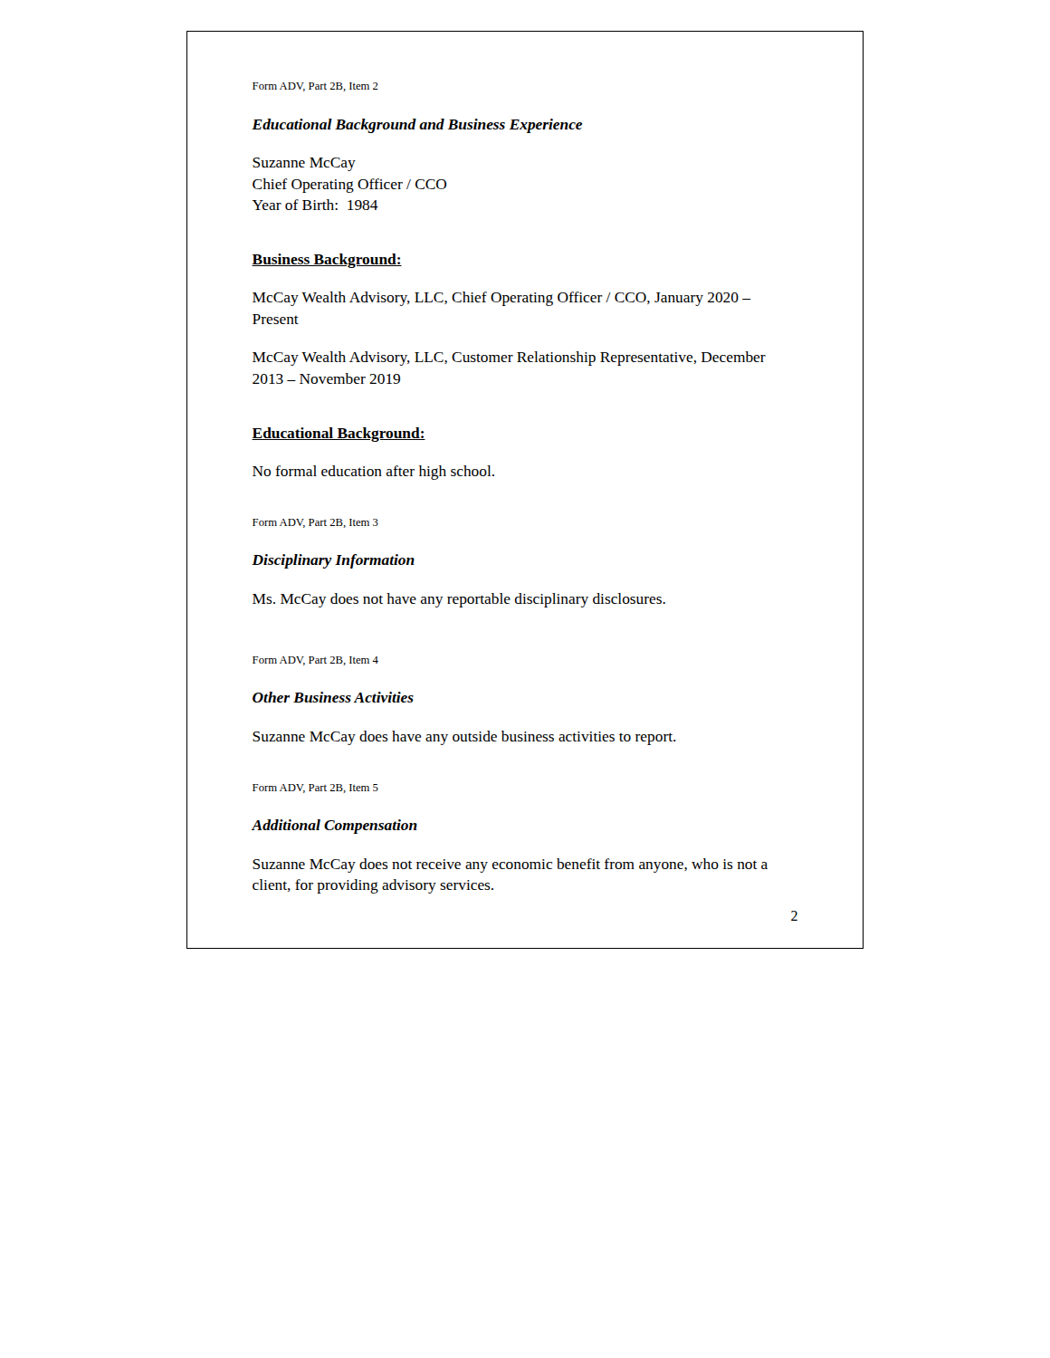Form ADV, Part 2B, Item 2
Educational Background and Business Experience
Suzanne McCay
Chief Operating Officer / CCO
Year of Birth: 1984
Business Background:
McCay Wealth Advisory, LLC, Chief Operating Officer / CCO, January 2020 – Present
McCay Wealth Advisory, LLC, Customer Relationship Representative, December 2013 – November 2019
Educational Background:
No formal education after high school.
Form ADV, Part 2B, Item 3
Disciplinary Information
Ms. McCay does not have any reportable disciplinary disclosures.
Form ADV, Part 2B, Item 4
Other Business Activities
Suzanne McCay does have any outside business activities to report.
Form ADV, Part 2B, Item 5
Additional Compensation
Suzanne McCay does not receive any economic benefit from anyone, who is not a client, for providing advisory services.
2